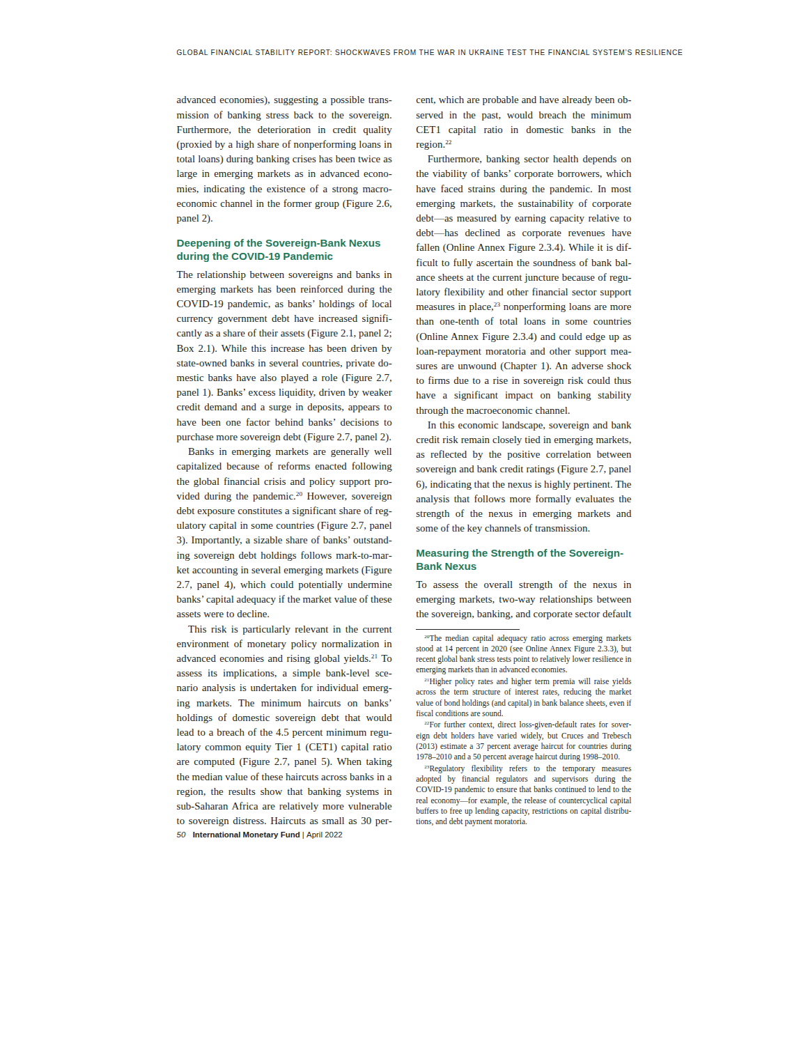Global Financial Stability Report: Shockwaves from the War in Ukraine Test the Financial System’s Resilience
advanced economies), suggesting a possible transmission of banking stress back to the sovereign. Furthermore, the deterioration in credit quality (proxied by a high share of nonperforming loans in total loans) during banking crises has been twice as large in emerging markets as in advanced economies, indicating the existence of a strong macroeconomic channel in the former group (Figure 2.6, panel 2).
Deepening of the Sovereign-Bank Nexus during the COVID-19 Pandemic
The relationship between sovereigns and banks in emerging markets has been reinforced during the COVID-19 pandemic, as banks’ holdings of local currency government debt have increased significantly as a share of their assets (Figure 2.1, panel 2; Box 2.1). While this increase has been driven by state-owned banks in several countries, private domestic banks have also played a role (Figure 2.7, panel 1). Banks’ excess liquidity, driven by weaker credit demand and a surge in deposits, appears to have been one factor behind banks’ decisions to purchase more sovereign debt (Figure 2.7, panel 2).
Banks in emerging markets are generally well capitalized because of reforms enacted following the global financial crisis and policy support provided during the pandemic.20 However, sovereign debt exposure constitutes a significant share of regulatory capital in some countries (Figure 2.7, panel 3). Importantly, a sizable share of banks’ outstanding sovereign debt holdings follows mark-to-market accounting in several emerging markets (Figure 2.7, panel 4), which could potentially undermine banks’ capital adequacy if the market value of these assets were to decline.
This risk is particularly relevant in the current environment of monetary policy normalization in advanced economies and rising global yields.21 To assess its implications, a simple bank-level scenario analysis is undertaken for individual emerging markets. The minimum haircuts on banks’ holdings of domestic sovereign debt that would lead to a breach of the 4.5 percent minimum regulatory common equity Tier 1 (CET1) capital ratio are computed (Figure 2.7, panel 5). When taking the median value of these haircuts across banks in a region, the results show that banking systems in sub-Saharan Africa are relatively more vulnerable to sovereign distress. Haircuts as small as 30 percent, which are probable and have already been observed in the past, would breach the minimum CET1 capital ratio in domestic banks in the region.22
Furthermore, banking sector health depends on the viability of banks’ corporate borrowers, which have faced strains during the pandemic. In most emerging markets, the sustainability of corporate debt—as measured by earning capacity relative to debt—has declined as corporate revenues have fallen (Online Annex Figure 2.3.4). While it is difficult to fully ascertain the soundness of bank balance sheets at the current juncture because of regulatory flexibility and other financial sector support measures in place,23 nonperforming loans are more than one-tenth of total loans in some countries (Online Annex Figure 2.3.4) and could edge up as loan-repayment moratoria and other support measures are unwound (Chapter 1). An adverse shock to firms due to a rise in sovereign risk could thus have a significant impact on banking stability through the macroeconomic channel.
In this economic landscape, sovereign and bank credit risk remain closely tied in emerging markets, as reflected by the positive correlation between sovereign and bank credit ratings (Figure 2.7, panel 6), indicating that the nexus is highly pertinent. The analysis that follows more formally evaluates the strength of the nexus in emerging markets and some of the key channels of transmission.
Measuring the Strength of the Sovereign-Bank Nexus
To assess the overall strength of the nexus in emerging markets, two-way relationships between the sovereign, banking, and corporate sector default
20The median capital adequacy ratio across emerging markets stood at 14 percent in 2020 (see Online Annex Figure 2.3.3), but recent global bank stress tests point to relatively lower resilience in emerging markets than in advanced economies.
21Higher policy rates and higher term premia will raise yields across the term structure of interest rates, reducing the market value of bond holdings (and capital) in bank balance sheets, even if fiscal conditions are sound.
22For further context, direct loss-given-default rates for sovereign debt holders have varied widely, but Cruces and Trebesch (2013) estimate a 37 percent average haircut for countries during 1978–2010 and a 50 percent average haircut during 1998–2010.
23Regulatory flexibility refers to the temporary measures adopted by financial regulators and supervisors during the COVID-19 pandemic to ensure that banks continued to lend to the real economy—for example, the release of countercyclical capital buffers to free up lending capacity, restrictions on capital distributions, and debt payment moratoria.
50 International Monetary Fund|April 2022